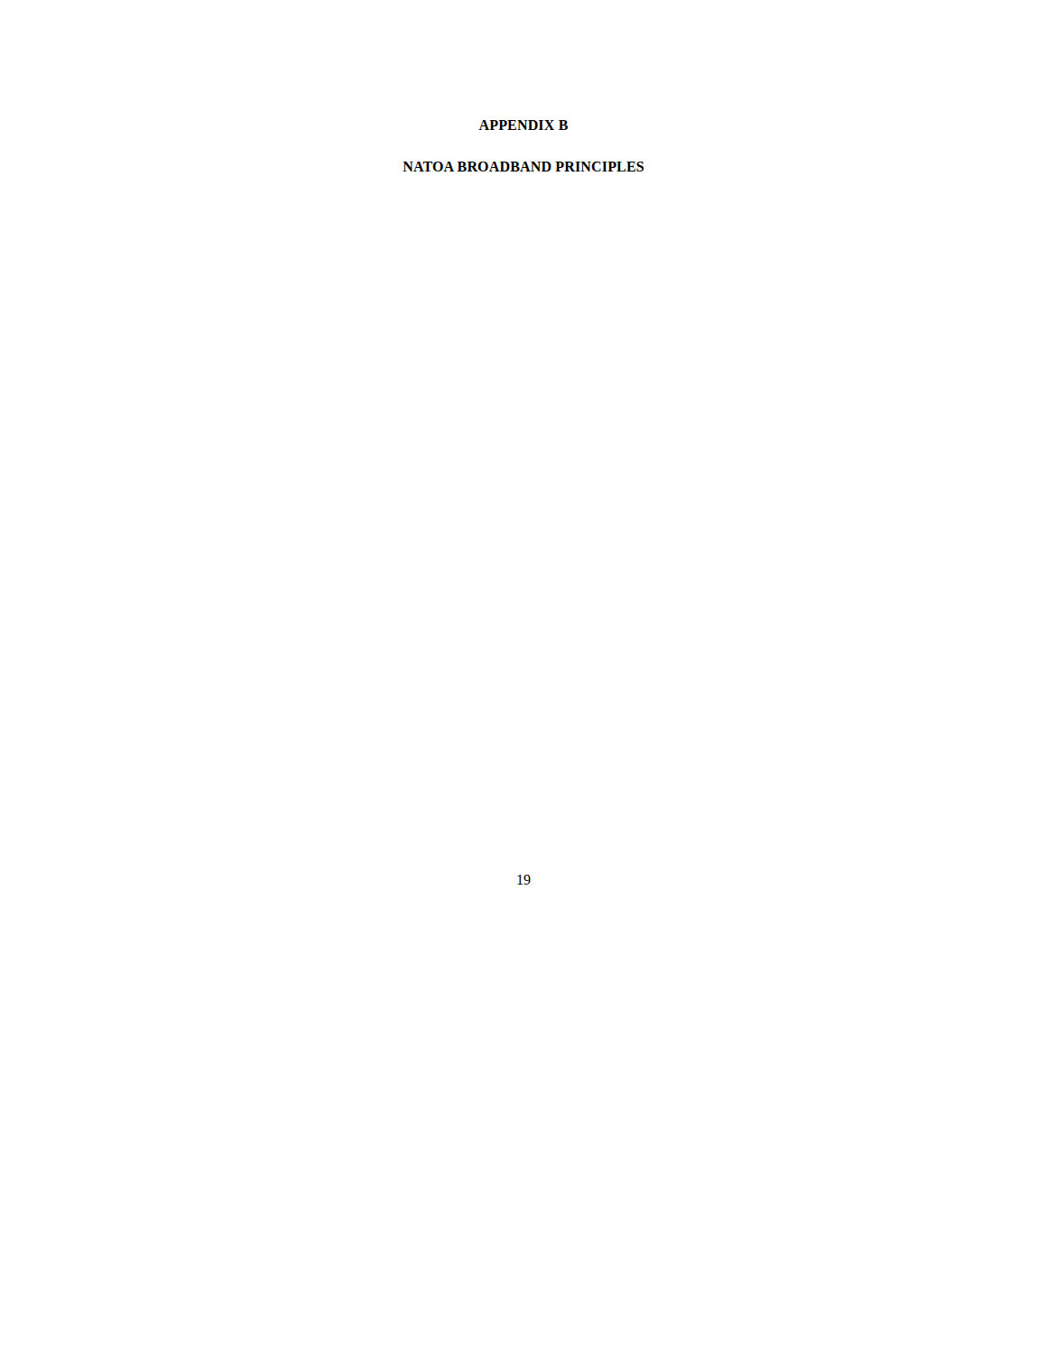APPENDIX B
NATOA BROADBAND PRINCIPLES
19